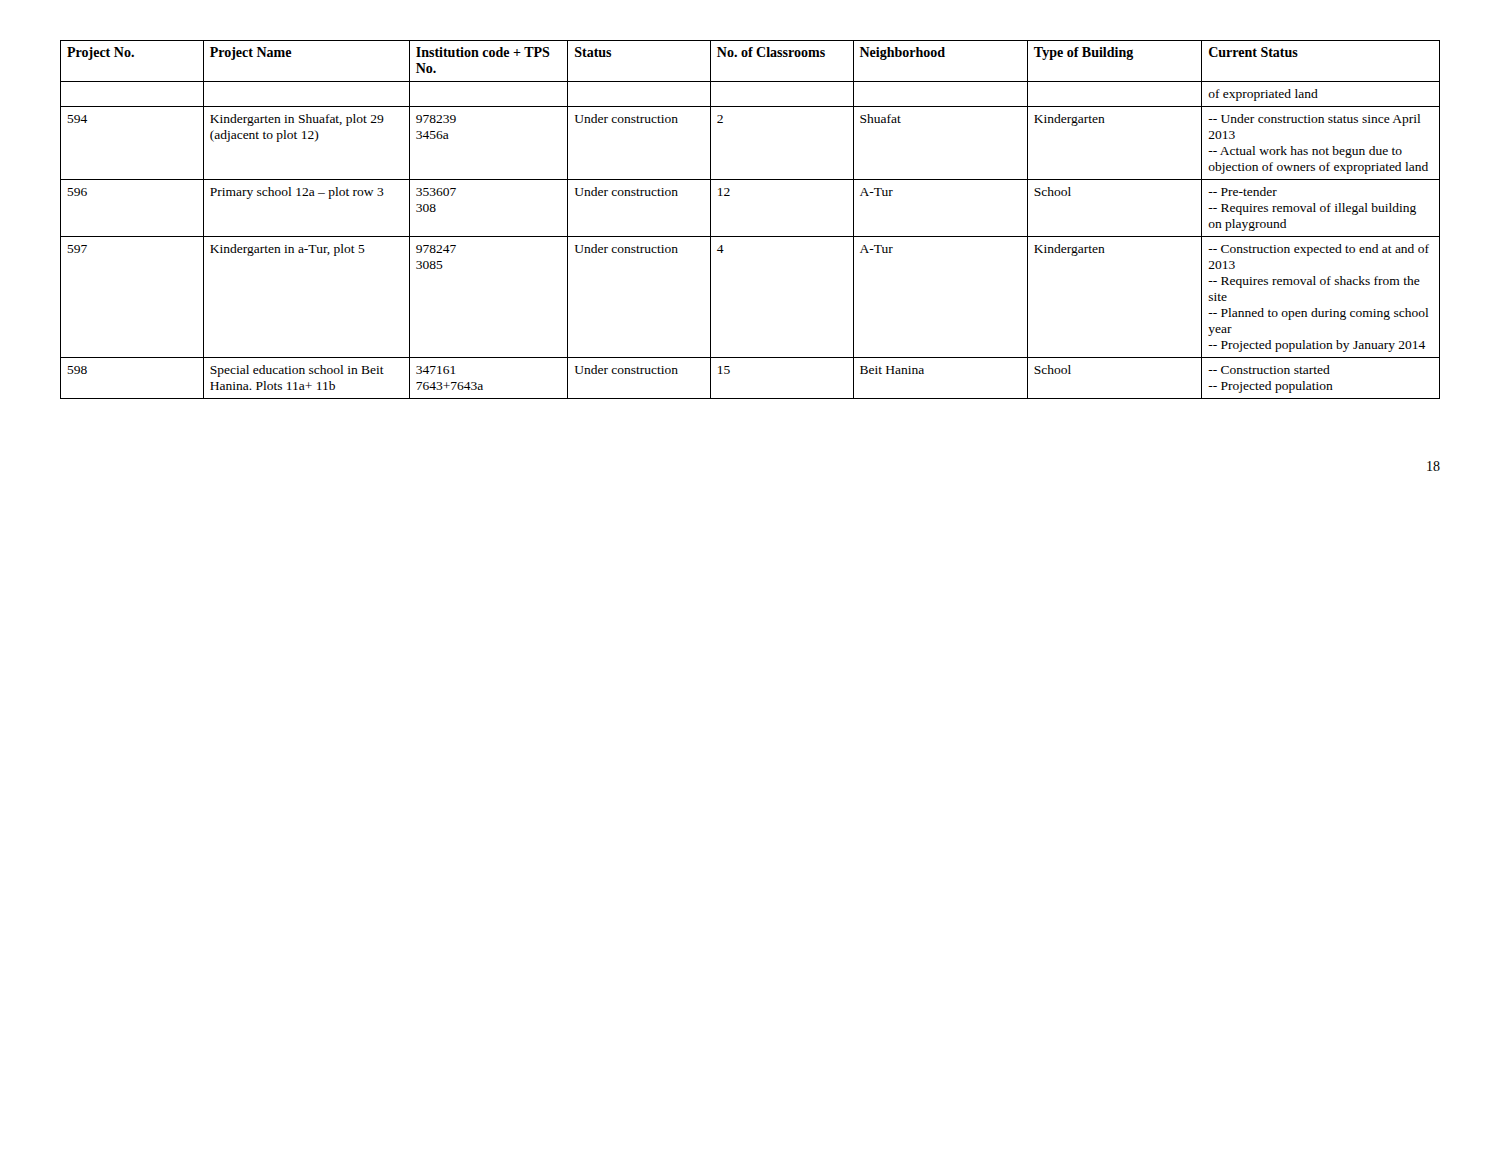| Project No. | Project Name | Institution code + TPS No. | Status | No. of Classrooms | Neighborhood | Type of Building | Current Status |
| --- | --- | --- | --- | --- | --- | --- | --- |
| | | | | | | | of expropriated land |
| 594 | Kindergarten in Shuafat, plot 29 (adjacent to plot 12) | 978239 3456a | Under construction | 2 | Shuafat | Kindergarten | -- Under construction status since April 2013 -- Actual work has not begun due to objection of owners of expropriated land |
| 596 | Primary school 12a – plot row 3 | 353607 308 | Under construction | 12 | A-Tur | School | -- Pre-tender -- Requires removal of illegal building on playground |
| 597 | Kindergarten in a-Tur, plot 5 | 978247 3085 | Under construction | 4 | A-Tur | Kindergarten | -- Construction expected to end at and of 2013 -- Requires removal of shacks from the site -- Planned to open during coming school year -- Projected population by January 2014 |
| 598 | Special education school in Beit Hanina. Plots 11a+ 11b | 347161 7643+7643a | Under construction | 15 | Beit Hanina | School | -- Construction started -- Projected population |
18